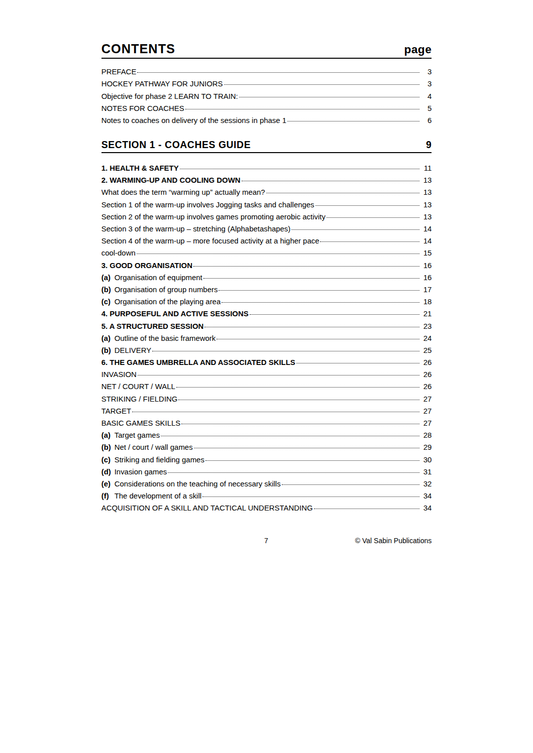CONTENTS page
PREFACE 3
HOCKEY PATHWAY FOR JUNIORS 3
Objective for phase 2 LEARN TO TRAIN: 4
NOTES FOR COACHES 5
Notes to coaches on delivery of the sessions in phase 1 6
SECTION 1 - COACHES GUIDE 9
1. HEALTH & SAFETY 11
2. WARMING-UP AND COOLING DOWN 13
What does the term “warming up” actually mean? 13
Section 1 of the warm-up involves Jogging tasks and challenges 13
Section 2 of the warm-up involves games promoting aerobic activity 13
Section 3 of the warm-up – stretching (Alphabetashapes) 14
Section 4 of the warm-up – more focused activity at a higher pace 14
cool-down 15
3. GOOD ORGANISATION 16
(a) Organisation of equipment 16
(b) Organisation of group numbers 17
(c) Organisation of the playing area 18
4. PURPOSEFUL AND ACTIVE SESSIONS 21
5. A STRUCTURED SESSION 23
(a) Outline of the basic framework 24
(b) DELIVERY 25
6. THE GAMES UMBRELLA AND ASSOCIATED SKILLS 26
INVASION 26
NET / COURT / WALL 26
STRIKING / FIELDING 27
TARGET 27
BASIC GAMES SKILLS 27
(a) Target games 28
(b) Net / court / wall games 29
(c) Striking and fielding games 30
(d) Invasion games 31
(e) Considerations on the teaching of necessary skills 32
(f) The development of a skill 34
ACQUISITION OF A SKILL AND TACTICAL UNDERSTANDING 34
7 © Val Sabin Publications